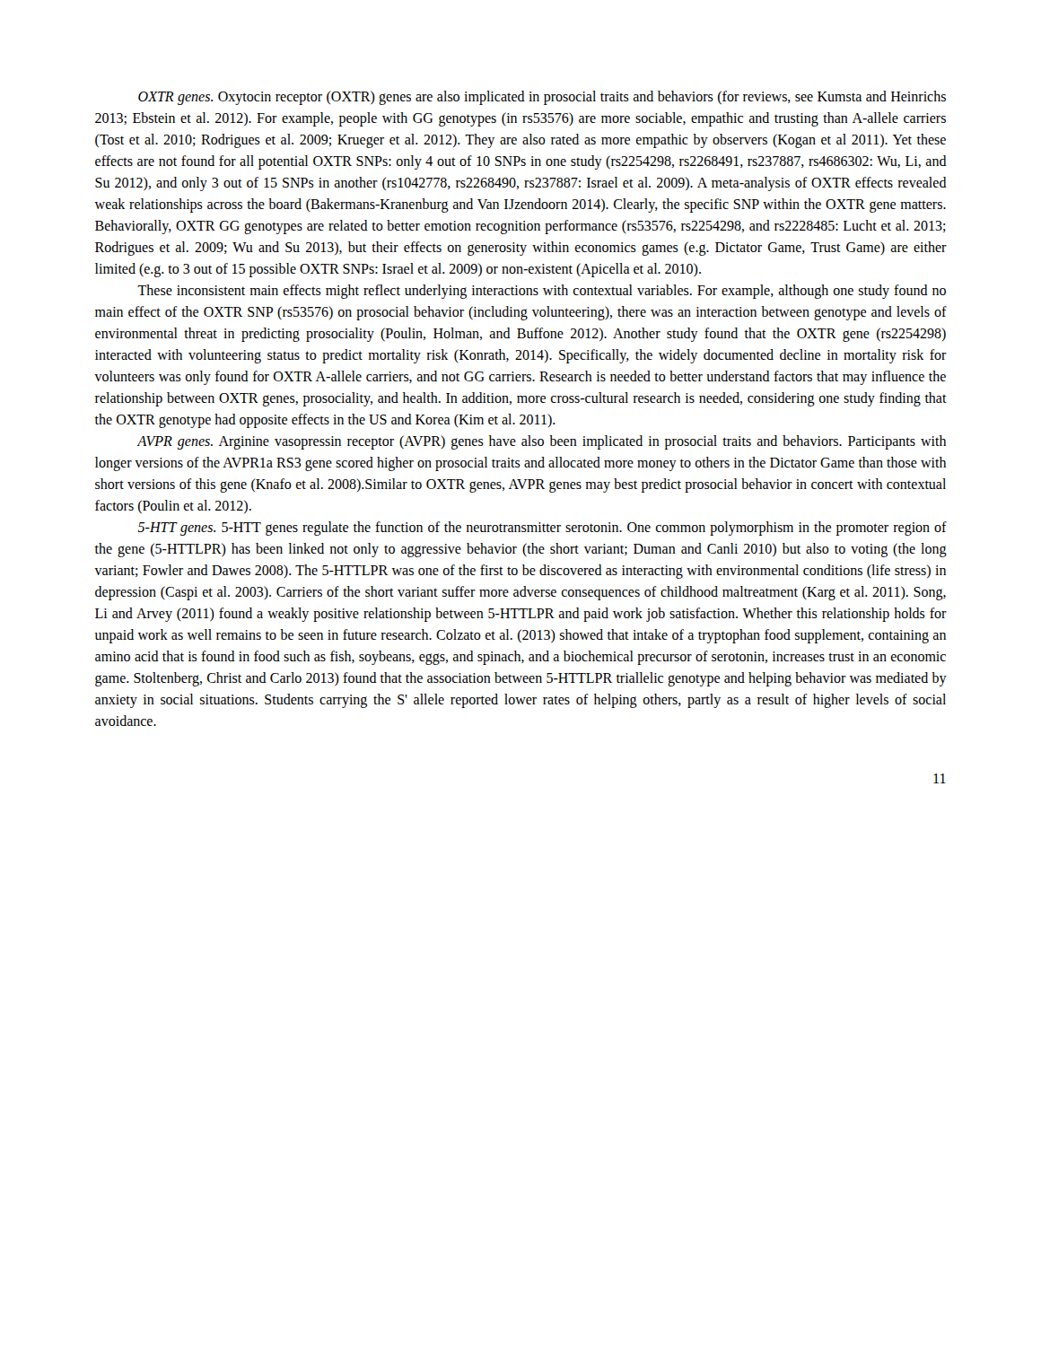OXTR genes. Oxytocin receptor (OXTR) genes are also implicated in prosocial traits and behaviors (for reviews, see Kumsta and Heinrichs 2013; Ebstein et al. 2012). For example, people with GG genotypes (in rs53576) are more sociable, empathic and trusting than A-allele carriers (Tost et al. 2010; Rodrigues et al. 2009; Krueger et al. 2012). They are also rated as more empathic by observers (Kogan et al 2011). Yet these effects are not found for all potential OXTR SNPs: only 4 out of 10 SNPs in one study (rs2254298, rs2268491, rs237887, rs4686302: Wu, Li, and Su 2012), and only 3 out of 15 SNPs in another (rs1042778, rs2268490, rs237887: Israel et al. 2009). A meta-analysis of OXTR effects revealed weak relationships across the board (Bakermans-Kranenburg and Van IJzendoorn 2014). Clearly, the specific SNP within the OXTR gene matters. Behaviorally, OXTR GG genotypes are related to better emotion recognition performance (rs53576, rs2254298, and rs2228485: Lucht et al. 2013; Rodrigues et al. 2009; Wu and Su 2013), but their effects on generosity within economics games (e.g. Dictator Game, Trust Game) are either limited (e.g. to 3 out of 15 possible OXTR SNPs: Israel et al. 2009) or non-existent (Apicella et al. 2010).
These inconsistent main effects might reflect underlying interactions with contextual variables. For example, although one study found no main effect of the OXTR SNP (rs53576) on prosocial behavior (including volunteering), there was an interaction between genotype and levels of environmental threat in predicting prosociality (Poulin, Holman, and Buffone 2012). Another study found that the OXTR gene (rs2254298) interacted with volunteering status to predict mortality risk (Konrath, 2014). Specifically, the widely documented decline in mortality risk for volunteers was only found for OXTR A-allele carriers, and not GG carriers. Research is needed to better understand factors that may influence the relationship between OXTR genes, prosociality, and health. In addition, more cross-cultural research is needed, considering one study finding that the OXTR genotype had opposite effects in the US and Korea (Kim et al. 2011).
AVPR genes. Arginine vasopressin receptor (AVPR) genes have also been implicated in prosocial traits and behaviors. Participants with longer versions of the AVPR1a RS3 gene scored higher on prosocial traits and allocated more money to others in the Dictator Game than those with short versions of this gene (Knafo et al. 2008).Similar to OXTR genes, AVPR genes may best predict prosocial behavior in concert with contextual factors (Poulin et al. 2012).
5-HTT genes. 5-HTT genes regulate the function of the neurotransmitter serotonin. One common polymorphism in the promoter region of the gene (5-HTTLPR) has been linked not only to aggressive behavior (the short variant; Duman and Canli 2010) but also to voting (the long variant; Fowler and Dawes 2008). The 5-HTTLPR was one of the first to be discovered as interacting with environmental conditions (life stress) in depression (Caspi et al. 2003). Carriers of the short variant suffer more adverse consequences of childhood maltreatment (Karg et al. 2011). Song, Li and Arvey (2011) found a weakly positive relationship between 5-HTTLPR and paid work job satisfaction. Whether this relationship holds for unpaid work as well remains to be seen in future research. Colzato et al. (2013) showed that intake of a tryptophan food supplement, containing an amino acid that is found in food such as fish, soybeans, eggs, and spinach, and a biochemical precursor of serotonin, increases trust in an economic game. Stoltenberg, Christ and Carlo 2013) found that the association between 5-HTTLPR triallelic genotype and helping behavior was mediated by anxiety in social situations. Students carrying the S' allele reported lower rates of helping others, partly as a result of higher levels of social avoidance.
11